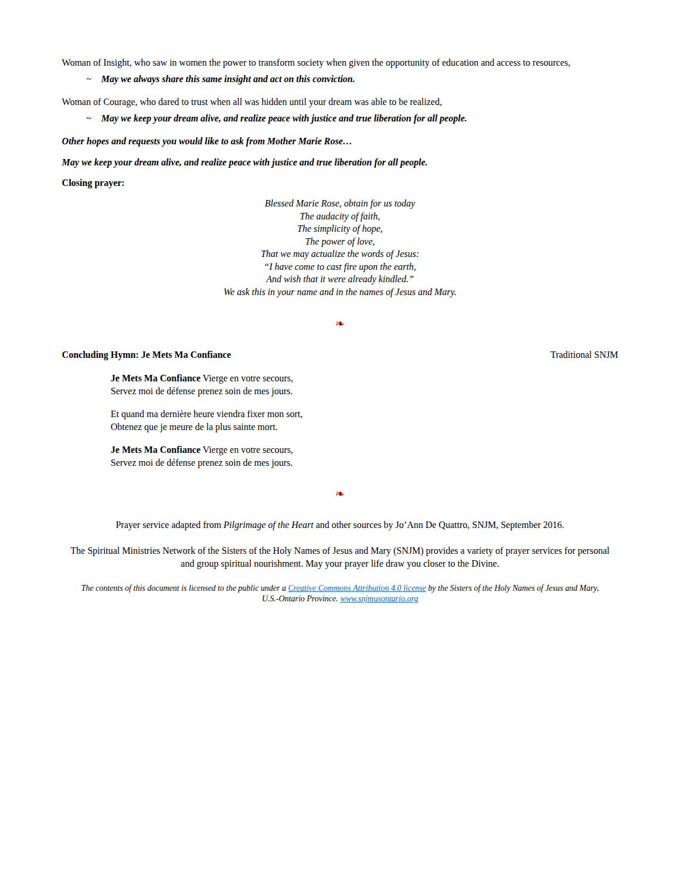Woman of Insight, who saw in women the power to transform society when given the opportunity of education and access to resources,
~May we always share this same insight and act on this conviction.
Woman of Courage, who dared to trust when all was hidden until your dream was able to be realized,
~May we keep your dream alive, and realize peace with justice and true liberation for all people.
Other hopes and requests you would like to ask from Mother Marie Rose…
May we keep your dream alive, and realize peace with justice and true liberation for all people.
Closing prayer:
Blessed Marie Rose, obtain for us today
The audacity of faith,
The simplicity of hope,
The power of love,
That we may actualize the words of Jesus:
“I have come to cast fire upon the earth,
And wish that it were already kindled.”
We ask this in your name and in the names of Jesus and Mary.
❧
Concluding Hymn: Je Mets Ma Confiance Traditional SNJM
Je Mets Ma Confiance Vierge en votre secours,
Servez moi de défense prenez soin de mes jours.
Et quand ma dernière heure viendra fixer mon sort,
Obtenez que je meure de la plus sainte mort.
Je Mets Ma Confiance Vierge en votre secours,
Servez moi de défense prenez soin de mes jours.
❧
Prayer service adapted from Pilgrimage of the Heart and other sources by Jo’Ann De Quattro, SNJM, September 2016.
The Spiritual Ministries Network of the Sisters of the Holy Names of Jesus and Mary (SNJM) provides a variety of prayer services for personal and group spiritual nourishment. May your prayer life draw you closer to the Divine.
The contents of this document is licensed to the public under a Creative Commons Attribution 4.0 license by the Sisters of the Holy Names of Jesus and Mary, U.S.-Ontario Province. www.snjmusontario.org